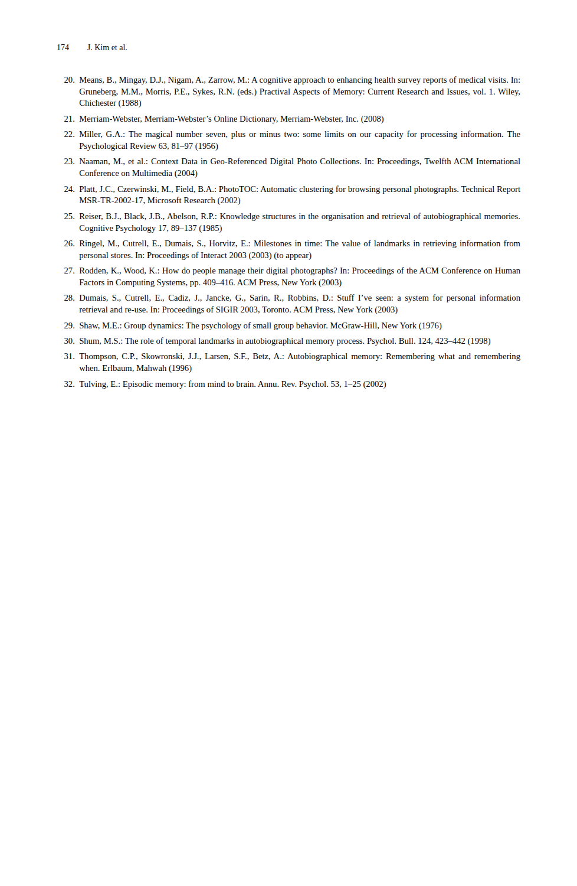174 J. Kim et al.
Means, B., Mingay, D.J., Nigam, A., Zarrow, M.: A cognitive approach to enhancing health survey reports of medical visits. In: Gruneberg, M.M., Morris, P.E., Sykes, R.N. (eds.) Practival Aspects of Memory: Current Research and Issues, vol. 1. Wiley, Chichester (1988)
Merriam-Webster, Merriam-Webster’s Online Dictionary, Merriam-Webster, Inc. (2008)
Miller, G.A.: The magical number seven, plus or minus two: some limits on our capacity for processing information. The Psychological Review 63, 81–97 (1956)
Naaman, M., et al.: Context Data in Geo-Referenced Digital Photo Collections. In: Proceedings, Twelfth ACM International Conference on Multimedia (2004)
Platt, J.C., Czerwinski, M., Field, B.A.: PhotoTOC: Automatic clustering for browsing personal photographs. Technical Report MSR-TR-2002-17, Microsoft Research (2002)
Reiser, B.J., Black, J.B., Abelson, R.P.: Knowledge structures in the organisation and retrieval of autobiographical memories. Cognitive Psychology 17, 89–137 (1985)
Ringel, M., Cutrell, E., Dumais, S., Horvitz, E.: Milestones in time: The value of landmarks in retrieving information from personal stores. In: Proceedings of Interact 2003 (2003) (to appear)
Rodden, K., Wood, K.: How do people manage their digital photographs? In: Proceedings of the ACM Conference on Human Factors in Computing Systems, pp. 409–416. ACM Press, New York (2003)
Dumais, S., Cutrell, E., Cadiz, J., Jancke, G., Sarin, R., Robbins, D.: Stuff I’ve seen: a system for personal information retrieval and re-use. In: Proceedings of SIGIR 2003, Toronto. ACM Press, New York (2003)
Shaw, M.E.: Group dynamics: The psychology of small group behavior. McGraw-Hill, New York (1976)
Shum, M.S.: The role of temporal landmarks in autobiographical memory process. Psychol. Bull. 124, 423–442 (1998)
Thompson, C.P., Skowronski, J.J., Larsen, S.F., Betz, A.: Autobiographical memory: Remembering what and remembering when. Erlbaum, Mahwah (1996)
Tulving, E.: Episodic memory: from mind to brain. Annu. Rev. Psychol. 53, 1–25 (2002)